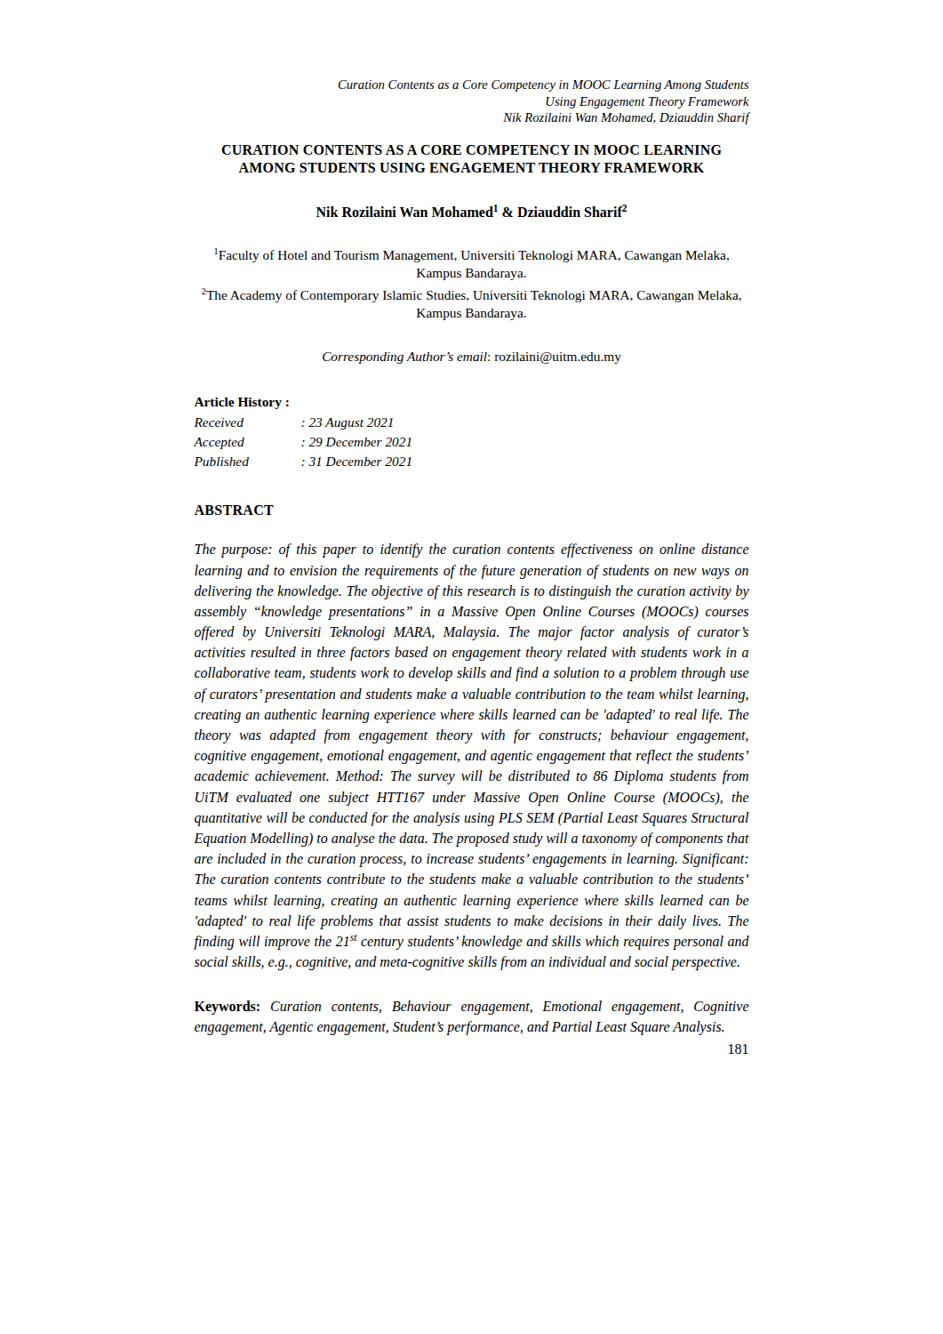Curation Contents as a Core Competency in MOOC Learning Among Students
Using Engagement Theory Framework
Nik Rozilaini Wan Mohamed, Dziauddin Sharif
Curation Contents as a Core Competency in MOOC Learning Among Students Using Engagement Theory Framework
Nik Rozilaini Wan Mohamed1 & Dziauddin Sharif2
1Faculty of Hotel and Tourism Management, Universiti Teknologi MARA, Cawangan Melaka, Kampus Bandaraya.
2The Academy of Contemporary Islamic Studies, Universiti Teknologi MARA, Cawangan Melaka, Kampus Bandaraya.
Corresponding Author’s email: rozilaini@uitm.edu.my
Article History :
| Received | : 23 August 2021 |
| Accepted | : 29 December 2021 |
| Published | : 31 December 2021 |
ABSTRACT
The purpose: of this paper to identify the curation contents effectiveness on online distance learning and to envision the requirements of the future generation of students on new ways on delivering the knowledge. The objective of this research is to distinguish the curation activity by assembly “knowledge presentations” in a Massive Open Online Courses (MOOCs) courses offered by Universiti Teknologi MARA, Malaysia. The major factor analysis of curator’s activities resulted in three factors based on engagement theory related with students work in a collaborative team, students work to develop skills and find a solution to a problem through use of curators’ presentation and students make a valuable contribution to the team whilst learning, creating an authentic learning experience where skills learned can be 'adapted' to real life. The theory was adapted from engagement theory with for constructs; behaviour engagement, cognitive engagement, emotional engagement, and agentic engagement that reflect the students’ academic achievement. Method: The survey will be distributed to 86 Diploma students from UiTM evaluated one subject HTT167 under Massive Open Online Course (MOOCs), the quantitative will be conducted for the analysis using PLS SEM (Partial Least Squares Structural Equation Modelling) to analyse the data. The proposed study will a taxonomy of components that are included in the curation process, to increase students’ engagements in learning. Significant: The curation contents contribute to the students make a valuable contribution to the students’ teams whilst learning, creating an authentic learning experience where skills learned can be 'adapted' to real life problems that assist students to make decisions in their daily lives. The finding will improve the 21st century students’ knowledge and skills which requires personal and social skills, e.g., cognitive, and meta-cognitive skills from an individual and social perspective.
Keywords: Curation contents, Behaviour engagement, Emotional engagement, Cognitive engagement, Agentic engagement, Student’s performance, and Partial Least Square Analysis.
181